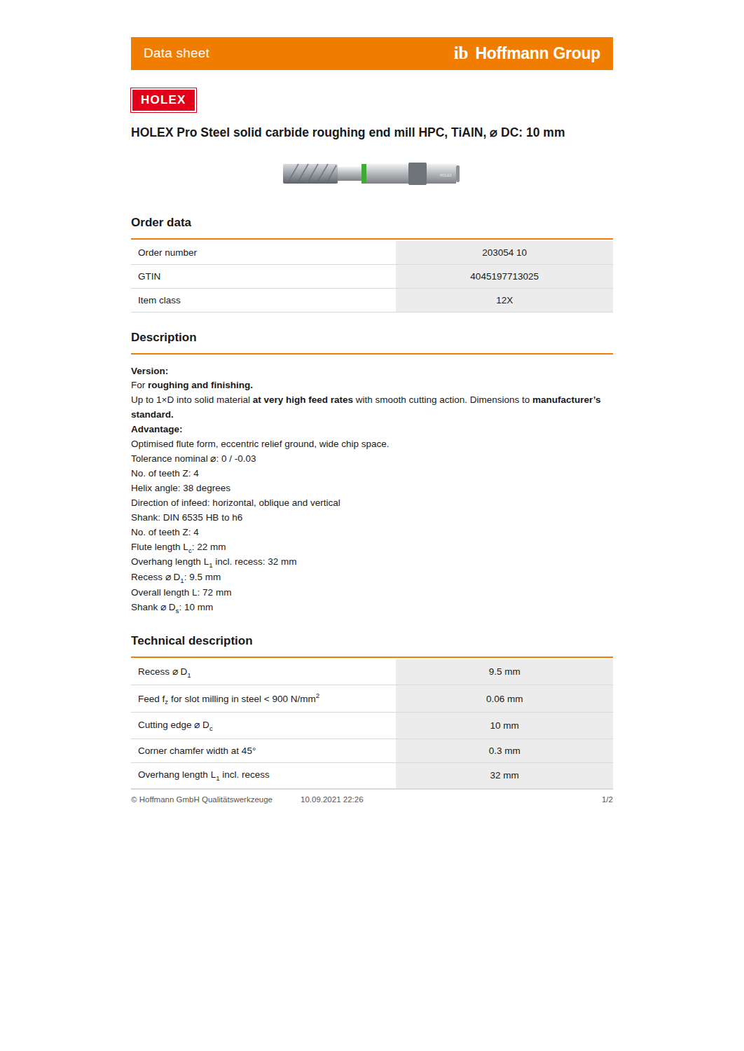Data sheet
ib Hoffmann Group
HOLEX
HOLEX Pro Steel solid carbide roughing end mill HPC, TiAlN, ⌀ DC: 10 mm
HOLEX
Order data
| Order number | 203054 10 |
| GTIN | 4045197713025 |
| Item class | 12X |
Description
Version:
For roughing and finishing.
Up to 1×D into solid material at very high feed rates with smooth cutting action. Dimensions to manufacturer’s standard.
Advantage:
Optimised flute form, eccentric relief ground, wide chip space.
Tolerance nominal ⌀: 0 / -0.03
No. of teeth Z: 4
Helix angle: 38 degrees
Direction of infeed: horizontal, oblique and vertical
Shank: DIN 6535 HB to h6
No. of teeth Z: 4
Flute length Lc: 22 mm
Overhang length L1 incl. recess: 32 mm
Recess ⌀ D1: 9.5 mm
Overall length L: 72 mm
Shank ⌀ Ds: 10 mm
Technical description
| Recess ⌀ D 1 | 9.5 mm |
| Feed f z for slot milling in steel < 900 N/mm 2 | 0.06 mm |
| Cutting edge ⌀ D c | 10 mm |
| Corner chamfer width at 45° | 0.3 mm |
| Overhang length L 1 incl. recess | 32 mm |
© Hoffmann GmbH Qualitätswerkzeuge
10.09.2021 22:26
1/2